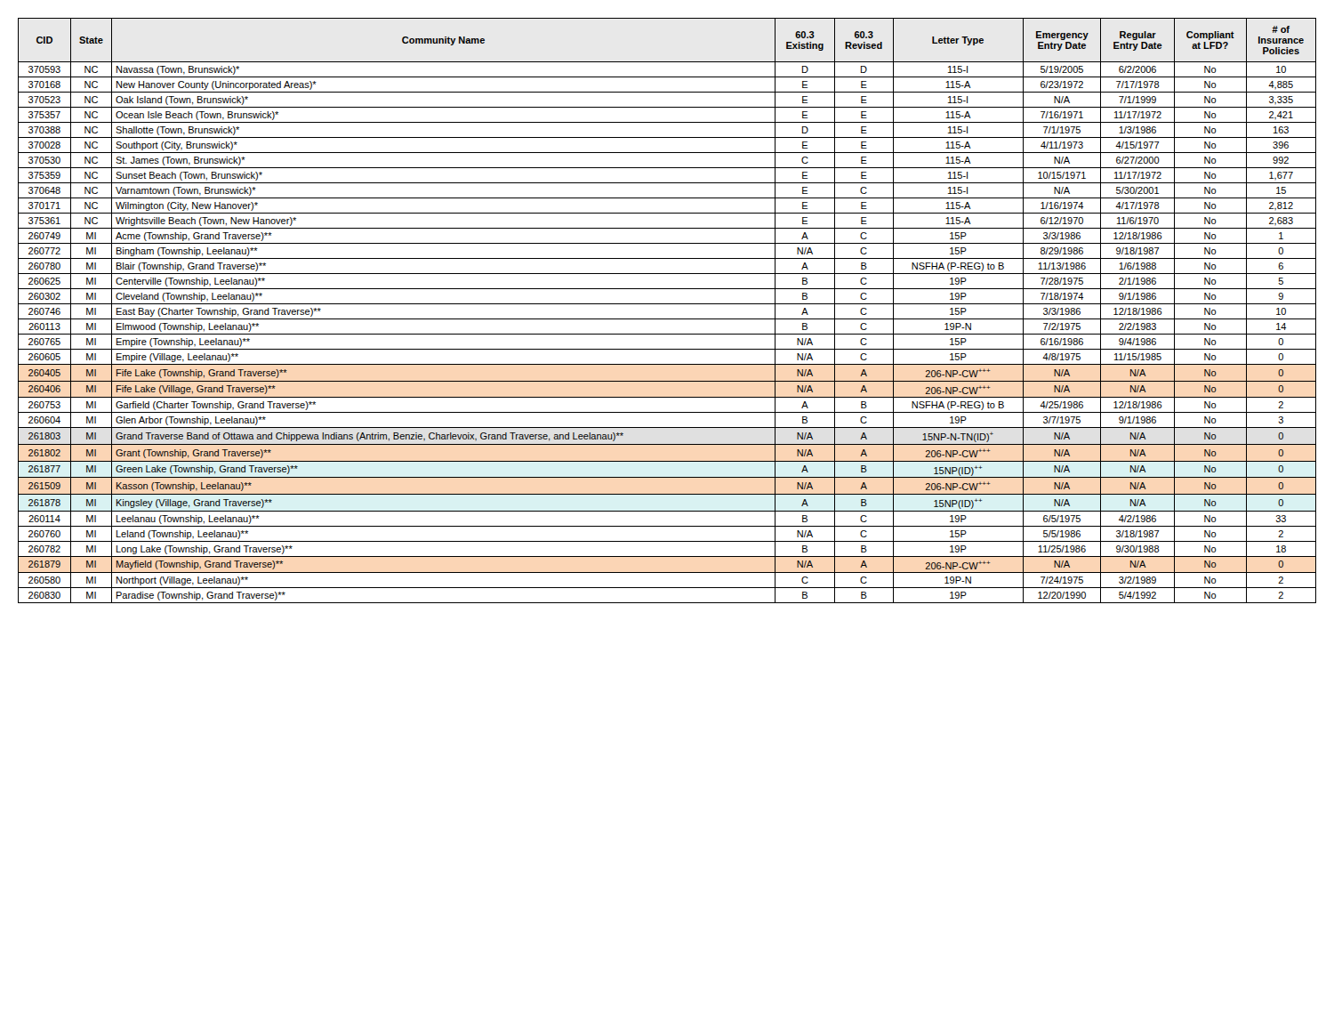| CID | State | Community Name | 60.3 Existing | 60.3 Revised | Letter Type | Emergency Entry Date | Regular Entry Date | Compliant at LFD? | # of Insurance Policies |
| --- | --- | --- | --- | --- | --- | --- | --- | --- | --- |
| 370593 | NC | Navassa (Town, Brunswick)* | D | D | 115-I | 5/19/2005 | 6/2/2006 | No | 10 |
| 370168 | NC | New Hanover County (Unincorporated Areas)* | E | E | 115-A | 6/23/1972 | 7/17/1978 | No | 4,885 |
| 370523 | NC | Oak Island (Town, Brunswick)* | E | E | 115-I | N/A | 7/1/1999 | No | 3,335 |
| 375357 | NC | Ocean Isle Beach (Town, Brunswick)* | E | E | 115-A | 7/16/1971 | 11/17/1972 | No | 2,421 |
| 370388 | NC | Shallotte (Town, Brunswick)* | D | E | 115-I | 7/1/1975 | 1/3/1986 | No | 163 |
| 370028 | NC | Southport (City, Brunswick)* | E | E | 115-A | 4/11/1973 | 4/15/1977 | No | 396 |
| 370530 | NC | St. James (Town, Brunswick)* | C | E | 115-A | N/A | 6/27/2000 | No | 992 |
| 375359 | NC | Sunset Beach (Town, Brunswick)* | E | E | 115-I | 10/15/1971 | 11/17/1972 | No | 1,677 |
| 370648 | NC | Varnamtown (Town, Brunswick)* | E | C | 115-I | N/A | 5/30/2001 | No | 15 |
| 370171 | NC | Wilmington (City, New Hanover)* | E | E | 115-A | 1/16/1974 | 4/17/1978 | No | 2,812 |
| 375361 | NC | Wrightsville Beach (Town, New Hanover)* | E | E | 115-A | 6/12/1970 | 11/6/1970 | No | 2,683 |
| 260749 | MI | Acme (Township, Grand Traverse)** | A | C | 15P | 3/3/1986 | 12/18/1986 | No | 1 |
| 260772 | MI | Bingham (Township, Leelanau)** | N/A | C | 15P | 8/29/1986 | 9/18/1987 | No | 0 |
| 260780 | MI | Blair (Township, Grand Traverse)** | A | B | NSFHA (P-REG) to B | 11/13/1986 | 1/6/1988 | No | 6 |
| 260625 | MI | Centerville (Township, Leelanau)** | B | C | 19P | 7/28/1975 | 2/1/1986 | No | 5 |
| 260302 | MI | Cleveland (Township, Leelanau)** | B | C | 19P | 7/18/1974 | 9/1/1986 | No | 9 |
| 260746 | MI | East Bay (Charter Township, Grand Traverse)** | A | C | 15P | 3/3/1986 | 12/18/1986 | No | 10 |
| 260113 | MI | Elmwood (Township, Leelanau)** | B | C | 19P-N | 7/2/1975 | 2/2/1983 | No | 14 |
| 260765 | MI | Empire (Township, Leelanau)** | N/A | C | 15P | 6/16/1986 | 9/4/1986 | No | 0 |
| 260605 | MI | Empire (Village, Leelanau)** | N/A | C | 15P | 4/8/1975 | 11/15/1985 | No | 0 |
| 260405 | MI | Fife Lake (Township, Grand Traverse)** | N/A | A | 206-NP-CW +++ | N/A | N/A | No | 0 |
| 260406 | MI | Fife Lake (Village, Grand Traverse)** | N/A | A | 206-NP-CW +++ | N/A | N/A | No | 0 |
| 260753 | MI | Garfield (Charter Township, Grand Traverse)** | A | B | NSFHA (P-REG) to B | 4/25/1986 | 12/18/1986 | No | 2 |
| 260604 | MI | Glen Arbor (Township, Leelanau)** | B | C | 19P | 3/7/1975 | 9/1/1986 | No | 3 |
| 261803 | MI | Grand Traverse Band of Ottawa and Chippewa Indians (Antrim, Benzie, Charlevoix, Grand Traverse, and Leelanau)** | N/A | A | 15NP-N-TN(ID) + | N/A | N/A | No | 0 |
| 261802 | MI | Grant (Township, Grand Traverse)** | N/A | A | 206-NP-CW +++ | N/A | N/A | No | 0 |
| 261877 | MI | Green Lake (Township, Grand Traverse)** | A | B | 15NP(ID) ++ | N/A | N/A | No | 0 |
| 261509 | MI | Kasson (Township, Leelanau)** | N/A | A | 206-NP-CW +++ | N/A | N/A | No | 0 |
| 261878 | MI | Kingsley (Village, Grand Traverse)** | A | B | 15NP(ID) ++ | N/A | N/A | No | 0 |
| 260114 | MI | Leelanau (Township, Leelanau)** | B | C | 19P | 6/5/1975 | 4/2/1986 | No | 33 |
| 260760 | MI | Leland (Township, Leelanau)** | N/A | C | 15P | 5/5/1986 | 3/18/1987 | No | 2 |
| 260782 | MI | Long Lake (Township, Grand Traverse)** | B | B | 19P | 11/25/1986 | 9/30/1988 | No | 18 |
| 261879 | MI | Mayfield (Township, Grand Traverse)** | N/A | A | 206-NP-CW +++ | N/A | N/A | No | 0 |
| 260580 | MI | Northport (Village, Leelanau)** | C | C | 19P-N | 7/24/1975 | 3/2/1989 | No | 2 |
| 260830 | MI | Paradise (Township, Grand Traverse)** | B | B | 19P | 12/20/1990 | 5/4/1992 | No | 2 |